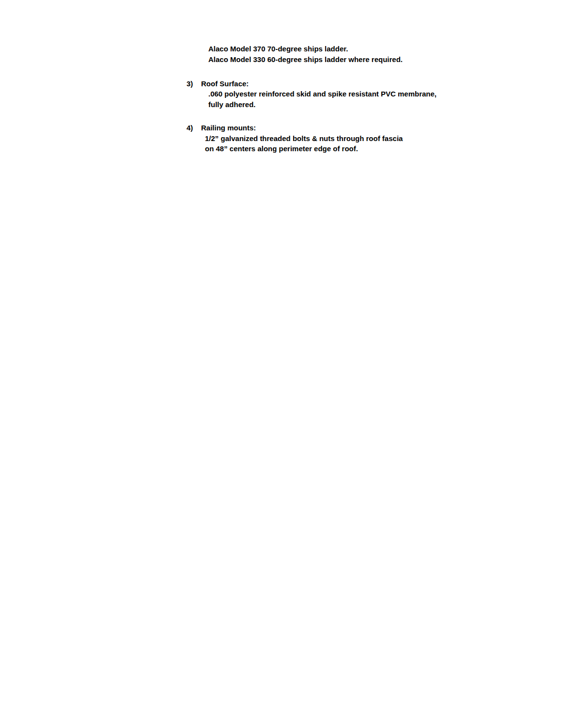Alaco Model 370 70-degree ships ladder.
Alaco Model 330 60-degree ships ladder where required.
3)
Roof Surface:
.060 polyester reinforced skid and spike resistant PVC membrane,
fully adhered.
4)
Railing mounts:
1/2” galvanized threaded bolts & nuts through roof fascia
on 48” centers along perimeter edge of roof.